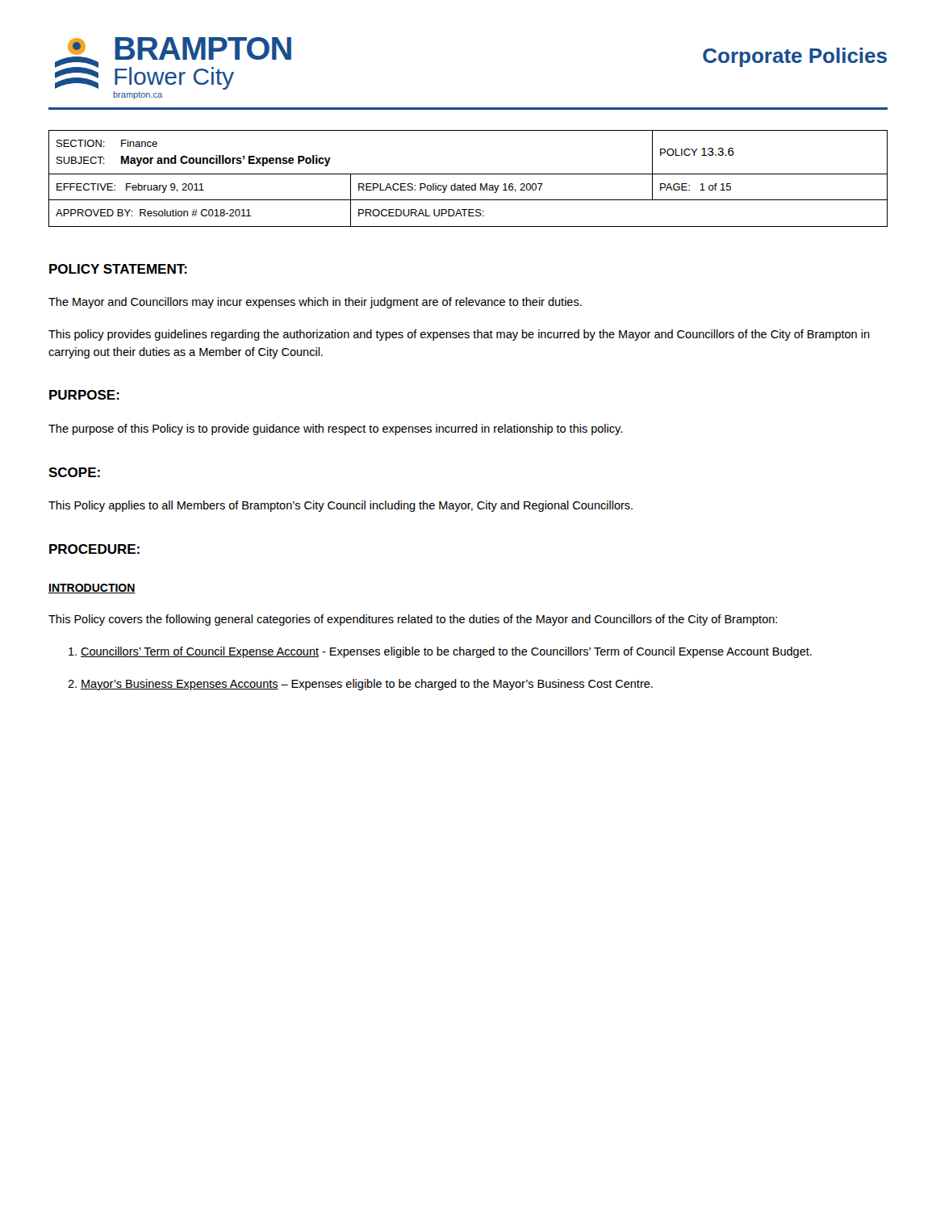BRAMPTON
Flower City
brampton.ca
Corporate Policies
| SECTION: Finance SUBJECT: Mayor and Councillors’ Expense Policy | POLICY 13.3.6 |
| EFFECTIVE: February 9, 2011 | REPLACES: Policy dated May 16, 2007 | PAGE: 1 of 15 |
| APPROVED BY: Resolution # C018-2011 | PROCEDURAL UPDATES: |
POLICY STATEMENT:
The Mayor and Councillors may incur expenses which in their judgment are of relevance to their duties.
This policy provides guidelines regarding the authorization and types of expenses that may be incurred by the Mayor and Councillors of the City of Brampton in carrying out their duties as a Member of City Council.
PURPOSE:
The purpose of this Policy is to provide guidance with respect to expenses incurred in relationship to this policy.
SCOPE:
This Policy applies to all Members of Brampton’s City Council including the Mayor, City and Regional Councillors.
PROCEDURE:
INTRODUCTION
This Policy covers the following general categories of expenditures related to the duties of the Mayor and Councillors of the City of Brampton:
Councillors’ Term of Council Expense Account - Expenses eligible to be charged to the Councillors’ Term of Council Expense Account Budget.
Mayor’s Business Expenses Accounts – Expenses eligible to be charged to the Mayor’s Business Cost Centre.